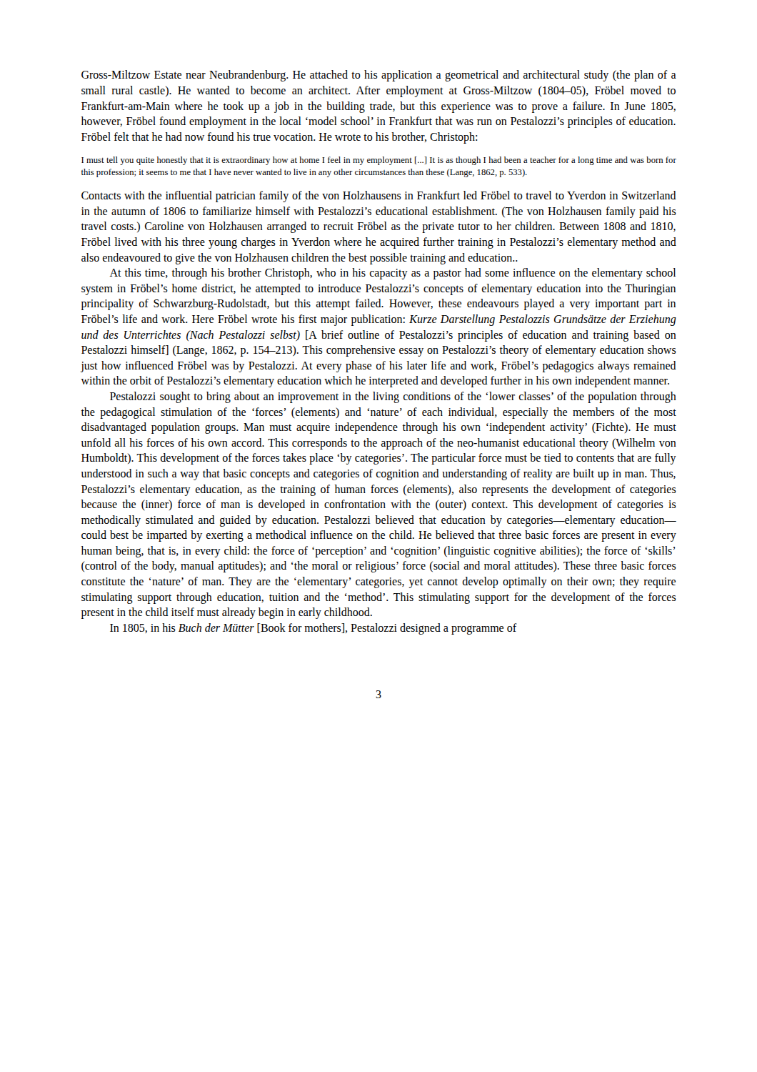Gross-Miltzow Estate near Neubrandenburg. He attached to his application a geometrical and architectural study (the plan of a small rural castle). He wanted to become an architect. After employment at Gross-Miltzow (1804–05), Fröbel moved to Frankfurt-am-Main where he took up a job in the building trade, but this experience was to prove a failure. In June 1805, however, Fröbel found employment in the local ‘model school’ in Frankfurt that was run on Pestalozzi’s principles of education. Fröbel felt that he had now found his true vocation. He wrote to his brother, Christoph:
I must tell you quite honestly that it is extraordinary how at home I feel in my employment [...] It is as though I had been a teacher for a long time and was born for this profession; it seems to me that I have never wanted to live in any other circumstances than these (Lange, 1862, p. 533).
Contacts with the influential patrician family of the von Holzhausens in Frankfurt led Fröbel to travel to Yverdon in Switzerland in the autumn of 1806 to familiarize himself with Pestalozzi’s educational establishment. (The von Holzhausen family paid his travel costs.) Caroline von Holzhausen arranged to recruit Fröbel as the private tutor to her children. Between 1808 and 1810, Fröbel lived with his three young charges in Yverdon where he acquired further training in Pestalozzi’s elementary method and also endeavoured to give the von Holzhausen children the best possible training and education..
At this time, through his brother Christoph, who in his capacity as a pastor had some influence on the elementary school system in Fröbel’s home district, he attempted to introduce Pestalozzi’s concepts of elementary education into the Thuringian principality of Schwarzburg-Rudolstadt, but this attempt failed. However, these endeavours played a very important part in Fröbel’s life and work. Here Fröbel wrote his first major publication: Kurze Darstellung Pestalozzis Grundsätze der Erziehung und des Unterrichtes (Nach Pestalozzi selbst) [A brief outline of Pestalozzi’s principles of education and training based on Pestalozzi himself] (Lange, 1862, p. 154–213). This comprehensive essay on Pestalozzi’s theory of elementary education shows just how influenced Fröbel was by Pestalozzi. At every phase of his later life and work, Fröbel’s pedagogics always remained within the orbit of Pestalozzi’s elementary education which he interpreted and developed further in his own independent manner.
Pestalozzi sought to bring about an improvement in the living conditions of the ‘lower classes’ of the population through the pedagogical stimulation of the ‘forces’ (elements) and ‘nature’ of each individual, especially the members of the most disadvantaged population groups. Man must acquire independence through his own ‘independent activity’ (Fichte). He must unfold all his forces of his own accord. This corresponds to the approach of the neo-humanist educational theory (Wilhelm von Humboldt). This development of the forces takes place ‘by categories’. The particular force must be tied to contents that are fully understood in such a way that basic concepts and categories of cognition and understanding of reality are built up in man. Thus, Pestalozzi’s elementary education, as the training of human forces (elements), also represents the development of categories because the (inner) force of man is developed in confrontation with the (outer) context. This development of categories is methodically stimulated and guided by education. Pestalozzi believed that education by categories—elementary education—could best be imparted by exerting a methodical influence on the child. He believed that three basic forces are present in every human being, that is, in every child: the force of ‘perception’ and ‘cognition’ (linguistic cognitive abilities); the force of ‘skills’ (control of the body, manual aptitudes); and ‘the moral or religious’ force (social and moral attitudes). These three basic forces constitute the ‘nature’ of man. They are the ‘elementary’ categories, yet cannot develop optimally on their own; they require stimulating support through education, tuition and the ‘method’. This stimulating support for the development of the forces present in the child itself must already begin in early childhood.
In 1805, in his Buch der Mütter [Book for mothers], Pestalozzi designed a programme of
3